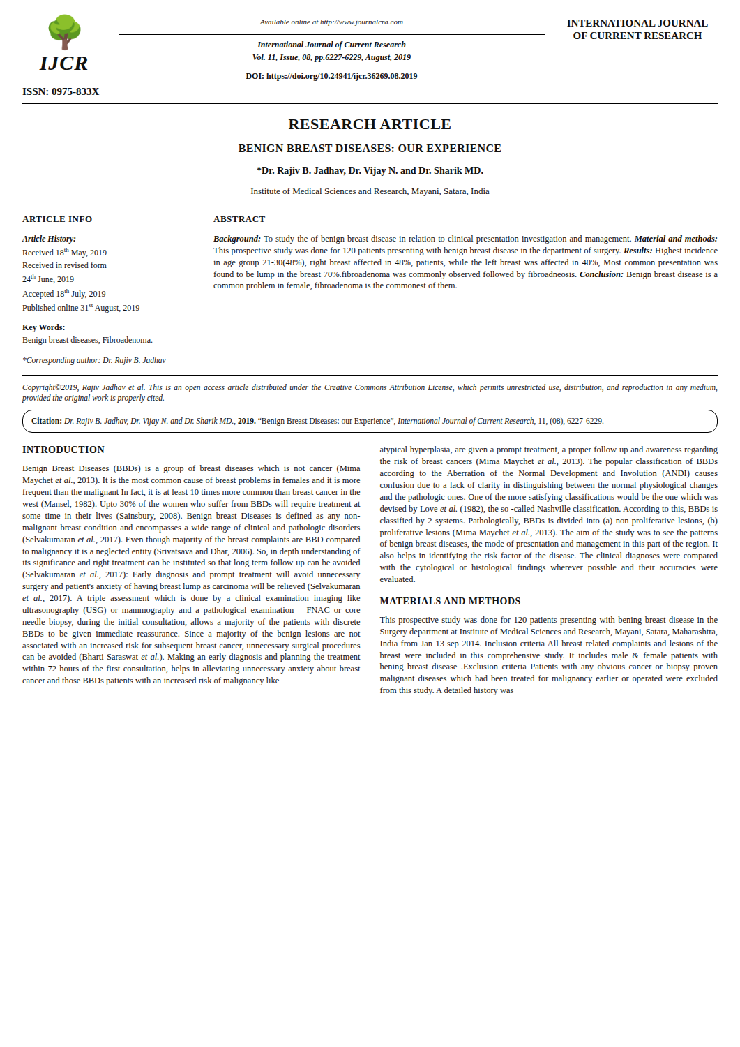🌳
IJCR
Available online at http://www.journalcra.com
International Journal of Current Research
Vol. 11, Issue, 08, pp.6227-6229, August, 2019
DOI: https://doi.org/10.24941/ijcr.36269.08.2019
INTERNATIONAL JOURNAL
OF CURRENT RESEARCH
ISSN: 0975-833X
RESEARCH ARTICLE
BENIGN BREAST DISEASES: OUR EXPERIENCE
*Dr. Rajiv B. Jadhav, Dr. Vijay N. and Dr. Sharik MD.
Institute of Medical Sciences and Research, Mayani, Satara, India
ARTICLE INFO
Article History:
Received 18th May, 2019
Received in revised form
24th June, 2019
Accepted 18th July, 2019
Published online 31st August, 2019
Key Words:
Benign breast diseases, Fibroadenoma.
*Corresponding author: Dr. Rajiv B. Jadhav
ABSTRACT
Background: To study the of benign breast disease in relation to clinical presentation investigation and management. Material and methods: This prospective study was done for 120 patients presenting with benign breast disease in the department of surgery. Results: Highest incidence in age group 21-30(48%), right breast affected in 48%, patients, while the left breast was affected in 40%, Most common presentation was found to be lump in the breast 70%.fibroadenoma was commonly observed followed by fibroadneosis. Conclusion: Benign breast disease is a common problem in female, fibroadenoma is the commonest of them.
Copyright©2019, Rajiv Jadhav et al. This is an open access article distributed under the Creative Commons Attribution License, which permits unrestricted use, distribution, and reproduction in any medium, provided the original work is properly cited.
Citation: Dr. Rajiv B. Jadhav, Dr. Vijay N. and Dr. Sharik MD., 2019. “Benign Breast Diseases: our Experience”, International Journal of Current Research, 11, (08), 6227-6229.
INTRODUCTION
Benign Breast Diseases (BBDs) is a group of breast diseases which is not cancer (Mima Maychet et al., 2013). It is the most common cause of breast problems in females and it is more frequent than the malignant In fact, it is at least 10 times more common than breast cancer in the west (Mansel, 1982). Upto 30% of the women who suffer from BBDs will require treatment at some time in their lives (Sainsbury, 2008). Benign breast Diseases is defined as any non-malignant breast condition and encompasses a wide range of clinical and pathologic disorders (Selvakumaran et al., 2017). Even though majority of the breast complaints are BBD compared to malignancy it is a neglected entity (Srivatsava and Dhar, 2006). So, in depth understanding of its significance and right treatment can be instituted so that long term follow-up can be avoided (Selvakumaran et al., 2017): Early diagnosis and prompt treatment will avoid unnecessary surgery and patient's anxiety of having breast lump as carcinoma will be relieved (Selvakumaran et al., 2017). A triple assessment which is done by a clinical examination imaging like ultrasonography (USG) or mammography and a pathological examination – FNAC or core needle biopsy, during the initial consultation, allows a majority of the patients with discrete BBDs to be given immediate reassurance. Since a majority of the benign lesions are not associated with an increased risk for subsequent breast cancer, unnecessary surgical procedures can be avoided (Bharti Saraswat et al.). Making an early diagnosis and planning the treatment within 72 hours of the first consultation, helps in alleviating unnecessary anxiety about breast cancer and those BBDs patients with an increased risk of malignancy like
atypical hyperplasia, are given a prompt treatment, a proper follow-up and awareness regarding the risk of breast cancers (Mima Maychet et al., 2013). The popular classification of BBDs according to the Aberration of the Normal Development and Involution (ANDI) causes confusion due to a lack of clarity in distinguishing between the normal physiological changes and the pathologic ones. One of the more satisfying classifications would be the one which was devised by Love et al. (1982), the so -called Nashville classification. According to this, BBDs is classified by 2 systems. Pathologically, BBDs is divided into (a) non-proliferative lesions, (b) proliferative lesions (Mima Maychet et al., 2013). The aim of the study was to see the patterns of benign breast diseases, the mode of presentation and management in this part of the region. It also helps in identifying the risk factor of the disease. The clinical diagnoses were compared with the cytological or histological findings wherever possible and their accuracies were evaluated.
MATERIALS AND METHODS
This prospective study was done for 120 patients presenting with bening breast disease in the Surgery department at Institute of Medical Sciences and Research, Mayani, Satara, Maharashtra, India from Jan 13-sep 2014. Inclusion criteria All breast related complaints and lesions of the breast were included in this comprehensive study. It includes male & female patients with bening breast disease .Exclusion criteria Patients with any obvious cancer or biopsy proven malignant diseases which had been treated for malignancy earlier or operated were excluded from this study. A detailed history was